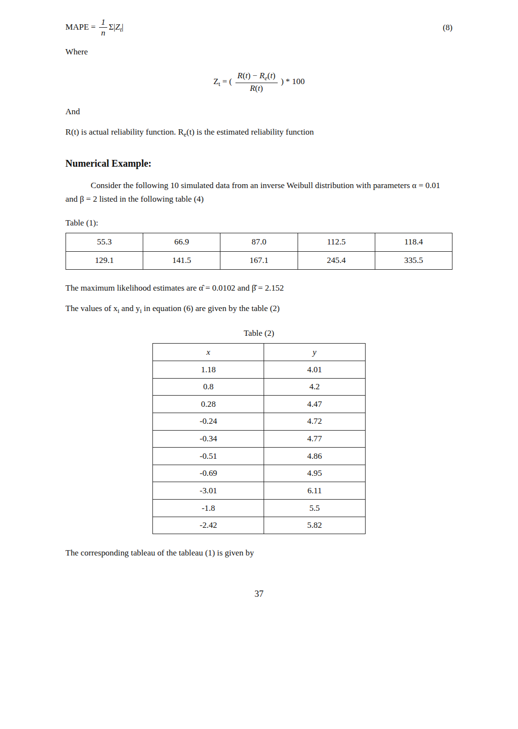MAPE = 1 n Σ|Zt| (8)
Where
Zt = ( R(t) − Re(t) R(t) ) * 100
And
R(t) is actual reliability function. Re(t) is the estimated reliability function
Numerical Example:
Consider the following 10 simulated data from an inverse Weibull distribution with parameters α = 0.01 and β = 2 listed in the following table (4)
Table (1):
| 55.3 | 66.9 | 87.0 | 112.5 | 118.4 |
| 129.1 | 141.5 | 167.1 | 245.4 | 335.5 |
The maximum likelihood estimates are α̂ = 0.0102 and β̂ = 2.152
The values of xi and yi in equation (6) are given by the table (2)
Table (2)
| x | y |
| --- | --- |
| 1.18 | 4.01 |
| 0.8 | 4.2 |
| 0.28 | 4.47 |
| -0.24 | 4.72 |
| -0.34 | 4.77 |
| -0.51 | 4.86 |
| -0.69 | 4.95 |
| -3.01 | 6.11 |
| -1.8 | 5.5 |
| -2.42 | 5.82 |
The corresponding tableau of the tableau (1) is given by
37